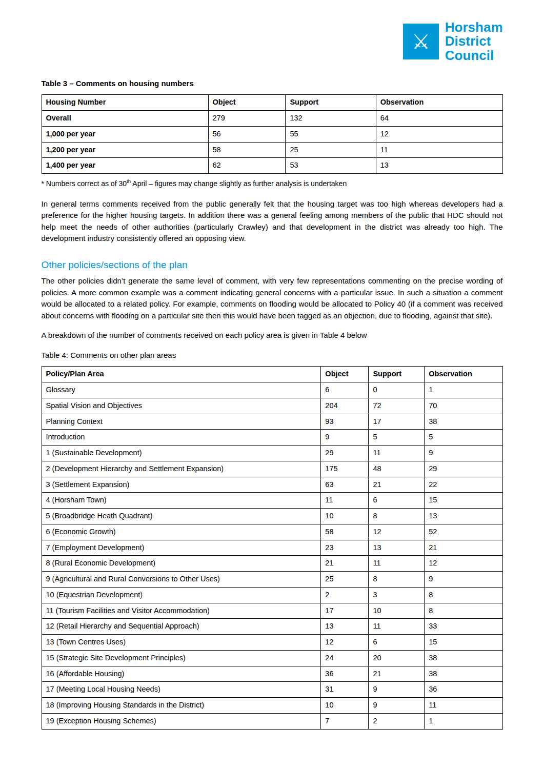⚔
Horsham
District
Council
Table 3 – Comments on housing numbers
| Housing Number | Object | Support | Observation |
| --- | --- | --- | --- |
| Overall | 279 | 132 | 64 |
| 1,000 per year | 56 | 55 | 12 |
| 1,200 per year | 58 | 25 | 11 |
| 1,400 per year | 62 | 53 | 13 |
* Numbers correct as of 30th April – figures may change slightly as further analysis is undertaken
In general terms comments received from the public generally felt that the housing target was too high whereas developers had a preference for the higher housing targets. In addition there was a general feeling among members of the public that HDC should not help meet the needs of other authorities (particularly Crawley) and that development in the district was already too high. The development industry consistently offered an opposing view.
Other policies/sections of the plan
The other policies didn’t generate the same level of comment, with very few representations commenting on the precise wording of policies. A more common example was a comment indicating general concerns with a particular issue. In such a situation a comment would be allocated to a related policy. For example, comments on flooding would be allocated to Policy 40 (if a comment was received about concerns with flooding on a particular site then this would have been tagged as an objection, due to flooding, against that site).
A breakdown of the number of comments received on each policy area is given in Table 4 below
Table 4: Comments on other plan areas
| Policy/Plan Area | Object | Support | Observation |
| --- | --- | --- | --- |
| Glossary | 6 | 0 | 1 |
| Spatial Vision and Objectives | 204 | 72 | 70 |
| Planning Context | 93 | 17 | 38 |
| Introduction | 9 | 5 | 5 |
| 1 (Sustainable Development) | 29 | 11 | 9 |
| 2 (Development Hierarchy and Settlement Expansion) | 175 | 48 | 29 |
| 3 (Settlement Expansion) | 63 | 21 | 22 |
| 4 (Horsham Town) | 11 | 6 | 15 |
| 5 (Broadbridge Heath Quadrant) | 10 | 8 | 13 |
| 6 (Economic Growth) | 58 | 12 | 52 |
| 7 (Employment Development) | 23 | 13 | 21 |
| 8 (Rural Economic Development) | 21 | 11 | 12 |
| 9 (Agricultural and Rural Conversions to Other Uses) | 25 | 8 | 9 |
| 10 (Equestrian Development) | 2 | 3 | 8 |
| 11 (Tourism Facilities and Visitor Accommodation) | 17 | 10 | 8 |
| 12 (Retail Hierarchy and Sequential Approach) | 13 | 11 | 33 |
| 13 (Town Centres Uses) | 12 | 6 | 15 |
| 15 (Strategic Site Development Principles) | 24 | 20 | 38 |
| 16 (Affordable Housing) | 36 | 21 | 38 |
| 17 (Meeting Local Housing Needs) | 31 | 9 | 36 |
| 18 (Improving Housing Standards in the District) | 10 | 9 | 11 |
| 19 (Exception Housing Schemes) | 7 | 2 | 1 |